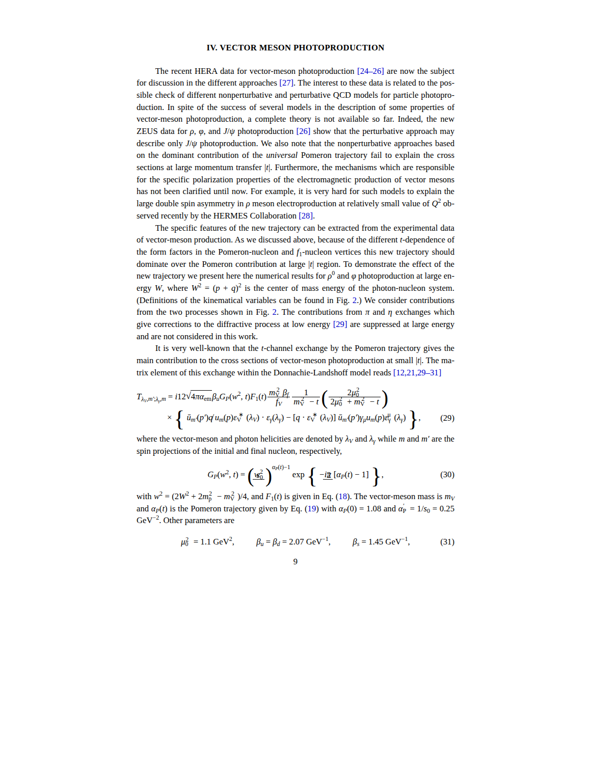IV. Vector Meson Photoproduction
The recent HERA data for vector-meson photoproduction [24–26] are now the subject for discussion in the different approaches [27]. The interest to these data is related to the possible check of different nonperturbative and perturbative QCD models for particle photoproduction. In spite of the success of several models in the description of some properties of vector-meson photoproduction, a complete theory is not available so far. Indeed, the new ZEUS data for ρ, φ, and J/ψ photoproduction [26] show that the perturbative approach may describe only J/ψ photoproduction. We also note that the nonperturbative approaches based on the dominant contribution of the universal Pomeron trajectory fail to explain the cross sections at large momentum transfer |t|. Furthermore, the mechanisms which are responsible for the specific polarization properties of the electromagnetic production of vector mesons has not been clarified until now. For example, it is very hard for such models to explain the large double spin asymmetry in ρ meson electroproduction at relatively small value of Q2 observed recently by the HERMES Collaboration [28].
The specific features of the new trajectory can be extracted from the experimental data of vector-meson production. As we discussed above, because of the different t-dependence of the form factors in the Pomeron-nucleon and f1-nucleon vertices this new trajectory should dominate over the Pomeron contribution at large |t| region. To demonstrate the effect of the new trajectory we present here the numerical results for ρ0 and φ photoproduction at large energy W, where W2 = (p + q)2 is the center of mass energy of the photon-nucleon system. (Definitions of the kinematical variables can be found in Fig. 2.) We consider contributions from the two processes shown in Fig. 2. The contributions from π and η exchanges which give corrections to the diffractive process at low energy [29] are suppressed at large energy and are not considered in this work.
It is very well-known that the t-channel exchange by the Pomeron trajectory gives the main contribution to the cross sections of vector-meson photoproduction at small |t|. The matrix element of this exchange within the Donnachie-Landshoff model reads [12,21,29–31]
TλV,m′;λγ,m = i124παem βuGP(w2, t)F1(t)mV2 βf fV 1 mV2 − t(2μ 022μ 02 + mV2 − t)
× { ūm′(p′)q̸ um(p)εV∗(λV) · εγ(λγ) − [q · εV∗(λV)] ūm′(p′)γμum(p)εγμ(λγ) }, (29)
where the vector-meson and photon helicities are denoted by λV and λγ while m and m′ are the spin projections of the initial and final nucleon, respectively,
GP(w2, t) = (w2 s0)αP(t)−1 exp { −iπ 2[αP(t) − 1] }, (30)
with w2 = (2W2 + 2mp2 − mV2)/4, and F1(t) is given in Eq. (18). The vector-meson mass is mV and αP(t) is the Pomeron trajectory given by Eq. (19) with αP(0) = 1.08 and αP′ = 1/s0 = 0.25 GeV−2. Other parameters are
μ 02 = 1.1 GeV2, βu = βd = 2.07 GeV−1, βs = 1.45 GeV−1, (31)
9